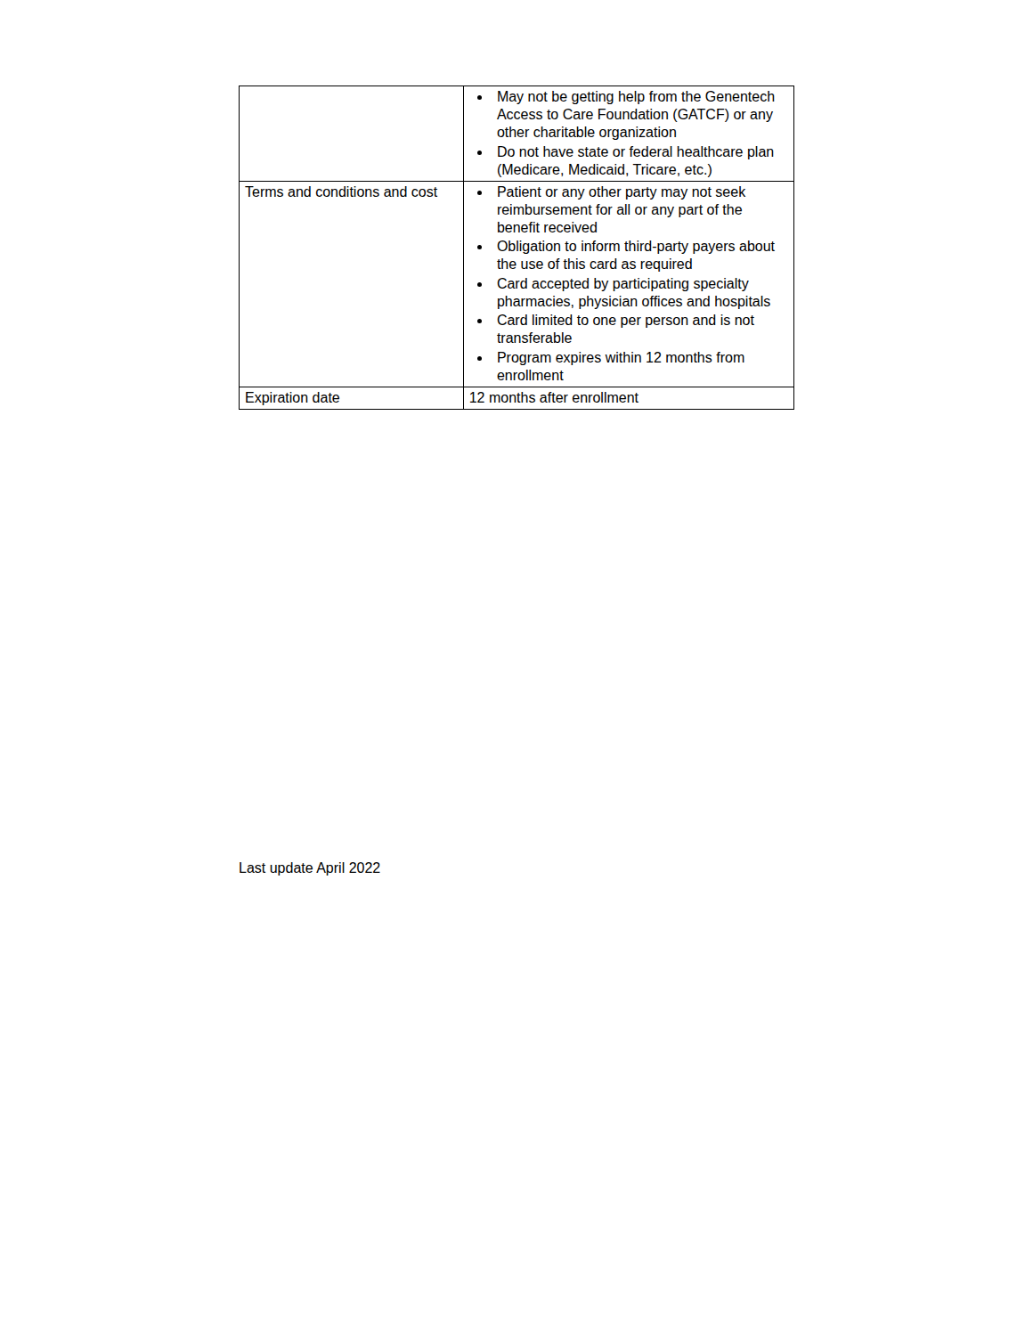| | May not be getting help from the Genentech Access to Care Foundation (GATCF) or any other charitable organization Do not have state or federal healthcare plan (Medicare, Medicaid, Tricare, etc.) |
| Terms and conditions and cost | Patient or any other party may not seek reimbursement for all or any part of the benefit received Obligation to inform third-party payers about the use of this card as required Card accepted by participating specialty pharmacies, physician offices and hospitals Card limited to one per person and is not transferable Program expires within 12 months from enrollment |
| Expiration date | 12 months after enrollment |
Last update April 2022